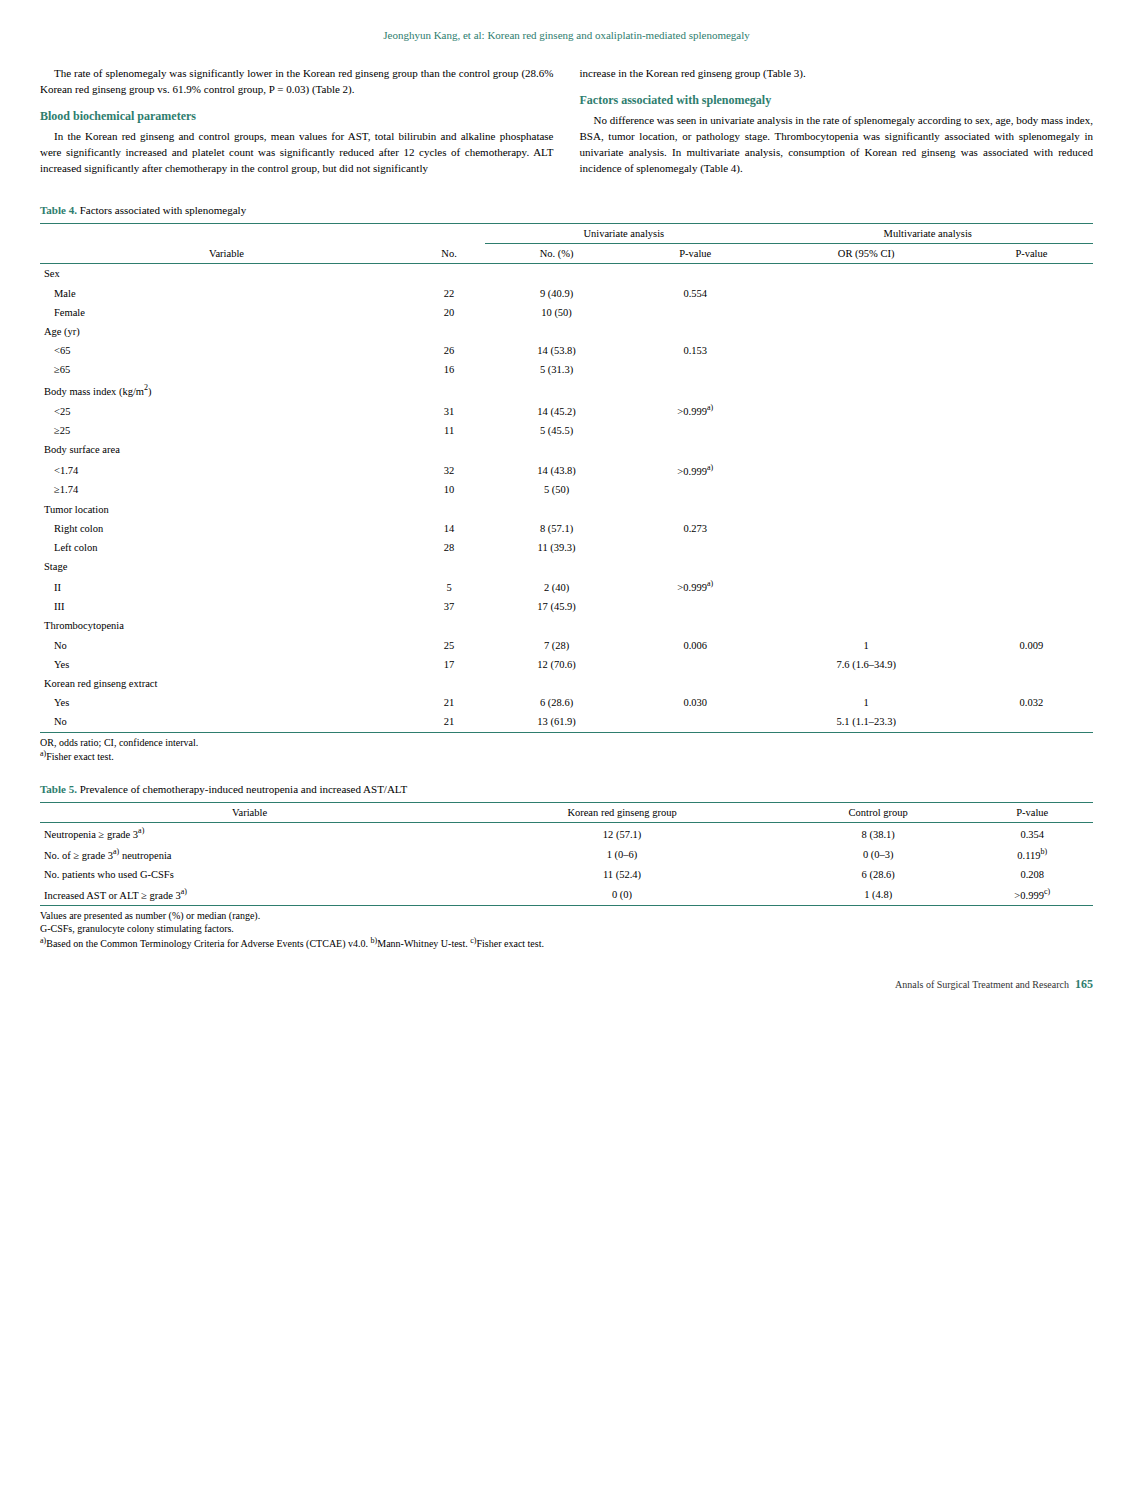Jeonghyun Kang, et al: Korean red ginseng and oxaliplatin-mediated splenomegaly
The rate of splenomegaly was significantly lower in the Korean red ginseng group than the control group (28.6% Korean red ginseng group vs. 61.9% control group, P = 0.03) (Table 2).
Blood biochemical parameters
In the Korean red ginseng and control groups, mean values for AST, total bilirubin and alkaline phosphatase were significantly increased and platelet count was significantly reduced after 12 cycles of chemotherapy. ALT increased significantly after chemotherapy in the control group, but did not significantly
increase in the Korean red ginseng group (Table 3).
Factors associated with splenomegaly
No difference was seen in univariate analysis in the rate of splenomegaly according to sex, age, body mass index, BSA, tumor location, or pathology stage. Thrombocytopenia was significantly associated with splenomegaly in univariate analysis. In multivariate analysis, consumption of Korean red ginseng was associated with reduced incidence of splenomegaly (Table 4).
Table 4. Factors associated with splenomegaly
| Variable | No. | Univariate analysis | Multivariate analysis |
| --- | --- | --- | --- |
| No. (%) | P-value | OR (95% CI) | P-value |
| Sex | | | | | |
| Male | 22 | 9 (40.9) | 0.554 | | |
| Female | 20 | 10 (50) | | | |
| Age (yr) | | | | | |
| <65 | 26 | 14 (53.8) | 0.153 | | |
| ≥65 | 16 | 5 (31.3) | | | |
| Body mass index (kg/m 2 ) | | | | | |
| <25 | 31 | 14 (45.2) | >0.999 a) | | |
| ≥25 | 11 | 5 (45.5) | | | |
| Body surface area | | | | | |
| <1.74 | 32 | 14 (43.8) | >0.999 a) | | |
| ≥1.74 | 10 | 5 (50) | | | |
| Tumor location | | | | | |
| Right colon | 14 | 8 (57.1) | 0.273 | | |
| Left colon | 28 | 11 (39.3) | | | |
| Stage | | | | | |
| II | 5 | 2 (40) | >0.999 a) | | |
| III | 37 | 17 (45.9) | | | |
| Thrombocytopenia | | | | | |
| No | 25 | 7 (28) | 0.006 | 1 | 0.009 |
| Yes | 17 | 12 (70.6) | | 7.6 (1.6–34.9) | |
| Korean red ginseng extract | | | | | |
| Yes | 21 | 6 (28.6) | 0.030 | 1 | 0.032 |
| No | 21 | 13 (61.9) | | 5.1 (1.1–23.3) | |
OR, odds ratio; CI, confidence interval.
a)Fisher exact test.
Table 5. Prevalence of chemotherapy-induced neutropenia and increased AST/ALT
| Variable | Korean red ginseng group | Control group | P-value |
| --- | --- | --- | --- |
| Neutropenia ≥ grade 3 a) | 12 (57.1) | 8 (38.1) | 0.354 |
| No. of ≥ grade 3 a) neutropenia | 1 (0–6) | 0 (0–3) | 0.119 b) |
| No. patients who used G-CSFs | 11 (52.4) | 6 (28.6) | 0.208 |
| Increased AST or ALT ≥ grade 3 a) | 0 (0) | 1 (4.8) | >0.999 c) |
Values are presented as number (%) or median (range).
G-CSFs, granulocyte colony stimulating factors.
a)Based on the Common Terminology Criteria for Adverse Events (CTCAE) v4.0. b)Mann-Whitney U-test. c)Fisher exact test.
Annals of Surgical Treatment and Research165